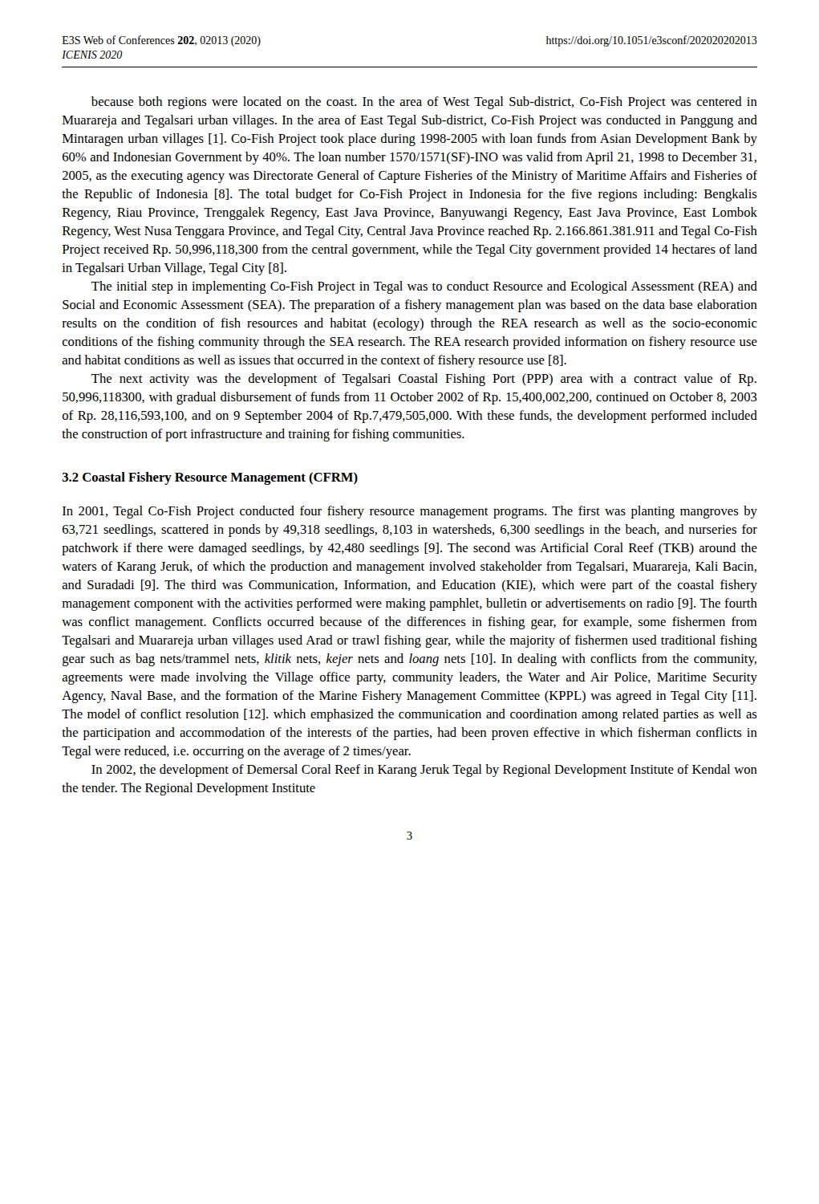E3S Web of Conferences 202, 02013 (2020)
ICENIS 2020
https://doi.org/10.1051/e3sconf/202020202013
because both regions were located on the coast. In the area of West Tegal Sub-district, Co-Fish Project was centered in Muarareja and Tegalsari urban villages. In the area of East Tegal Sub-district, Co-Fish Project was conducted in Panggung and Mintaragen urban villages [1]. Co-Fish Project took place during 1998-2005 with loan funds from Asian Development Bank by 60% and Indonesian Government by 40%. The loan number 1570/1571(SF)-INO was valid from April 21, 1998 to December 31, 2005, as the executing agency was Directorate General of Capture Fisheries of the Ministry of Maritime Affairs and Fisheries of the Republic of Indonesia [8]. The total budget for Co-Fish Project in Indonesia for the five regions including: Bengkalis Regency, Riau Province, Trenggalek Regency, East Java Province, Banyuwangi Regency, East Java Province, East Lombok Regency, West Nusa Tenggara Province, and Tegal City, Central Java Province reached Rp. 2.166.861.381.911 and Tegal Co-Fish Project received Rp. 50,996,118,300 from the central government, while the Tegal City government provided 14 hectares of land in Tegalsari Urban Village, Tegal City [8].
The initial step in implementing Co-Fish Project in Tegal was to conduct Resource and Ecological Assessment (REA) and Social and Economic Assessment (SEA). The preparation of a fishery management plan was based on the data base elaboration results on the condition of fish resources and habitat (ecology) through the REA research as well as the socio-economic conditions of the fishing community through the SEA research. The REA research provided information on fishery resource use and habitat conditions as well as issues that occurred in the context of fishery resource use [8].
The next activity was the development of Tegalsari Coastal Fishing Port (PPP) area with a contract value of Rp. 50,996,118300, with gradual disbursement of funds from 11 October 2002 of Rp. 15,400,002,200, continued on October 8, 2003 of Rp. 28,116,593,100, and on 9 September 2004 of Rp.7,479,505,000. With these funds, the development performed included the construction of port infrastructure and training for fishing communities.
3.2 Coastal Fishery Resource Management (CFRM)
In 2001, Tegal Co-Fish Project conducted four fishery resource management programs. The first was planting mangroves by 63,721 seedlings, scattered in ponds by 49,318 seedlings, 8,103 in watersheds, 6,300 seedlings in the beach, and nurseries for patchwork if there were damaged seedlings, by 42,480 seedlings [9]. The second was Artificial Coral Reef (TKB) around the waters of Karang Jeruk, of which the production and management involved stakeholder from Tegalsari, Muarareja, Kali Bacin, and Suradadi [9]. The third was Communication, Information, and Education (KIE), which were part of the coastal fishery management component with the activities performed were making pamphlet, bulletin or advertisements on radio [9]. The fourth was conflict management. Conflicts occurred because of the differences in fishing gear, for example, some fishermen from Tegalsari and Muarareja urban villages used Arad or trawl fishing gear, while the majority of fishermen used traditional fishing gear such as bag nets/trammel nets, klitik nets, kejer nets and loang nets [10]. In dealing with conflicts from the community, agreements were made involving the Village office party, community leaders, the Water and Air Police, Maritime Security Agency, Naval Base, and the formation of the Marine Fishery Management Committee (KPPL) was agreed in Tegal City [11]. The model of conflict resolution [12]. which emphasized the communication and coordination among related parties as well as the participation and accommodation of the interests of the parties, had been proven effective in which fisherman conflicts in Tegal were reduced, i.e. occurring on the average of 2 times/year.
In 2002, the development of Demersal Coral Reef in Karang Jeruk Tegal by Regional Development Institute of Kendal won the tender. The Regional Development Institute
3